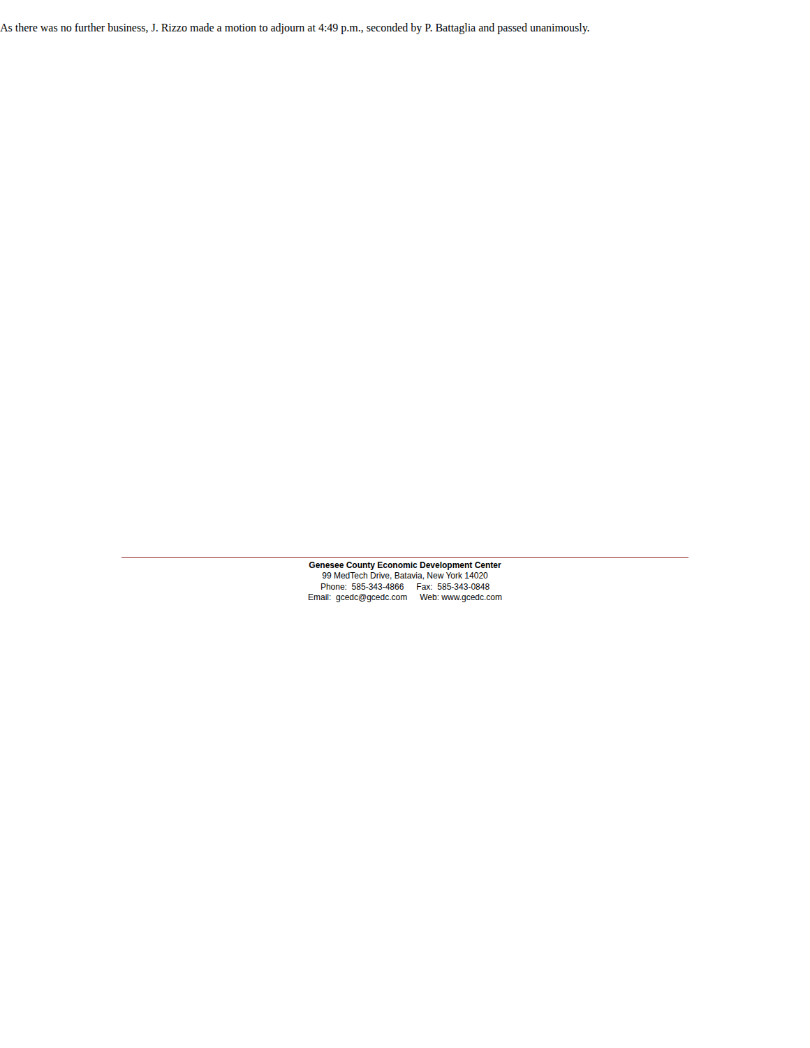As there was no further business, J. Rizzo made a motion to adjourn at 4:49 p.m., seconded by P. Battaglia and passed unanimously.
Genesee County Economic Development Center
99 MedTech Drive, Batavia, New York 14020
Phone: 585-343-4866 Fax: 585-343-0848
Email: gcedc@gcedc.com Web: www.gcedc.com